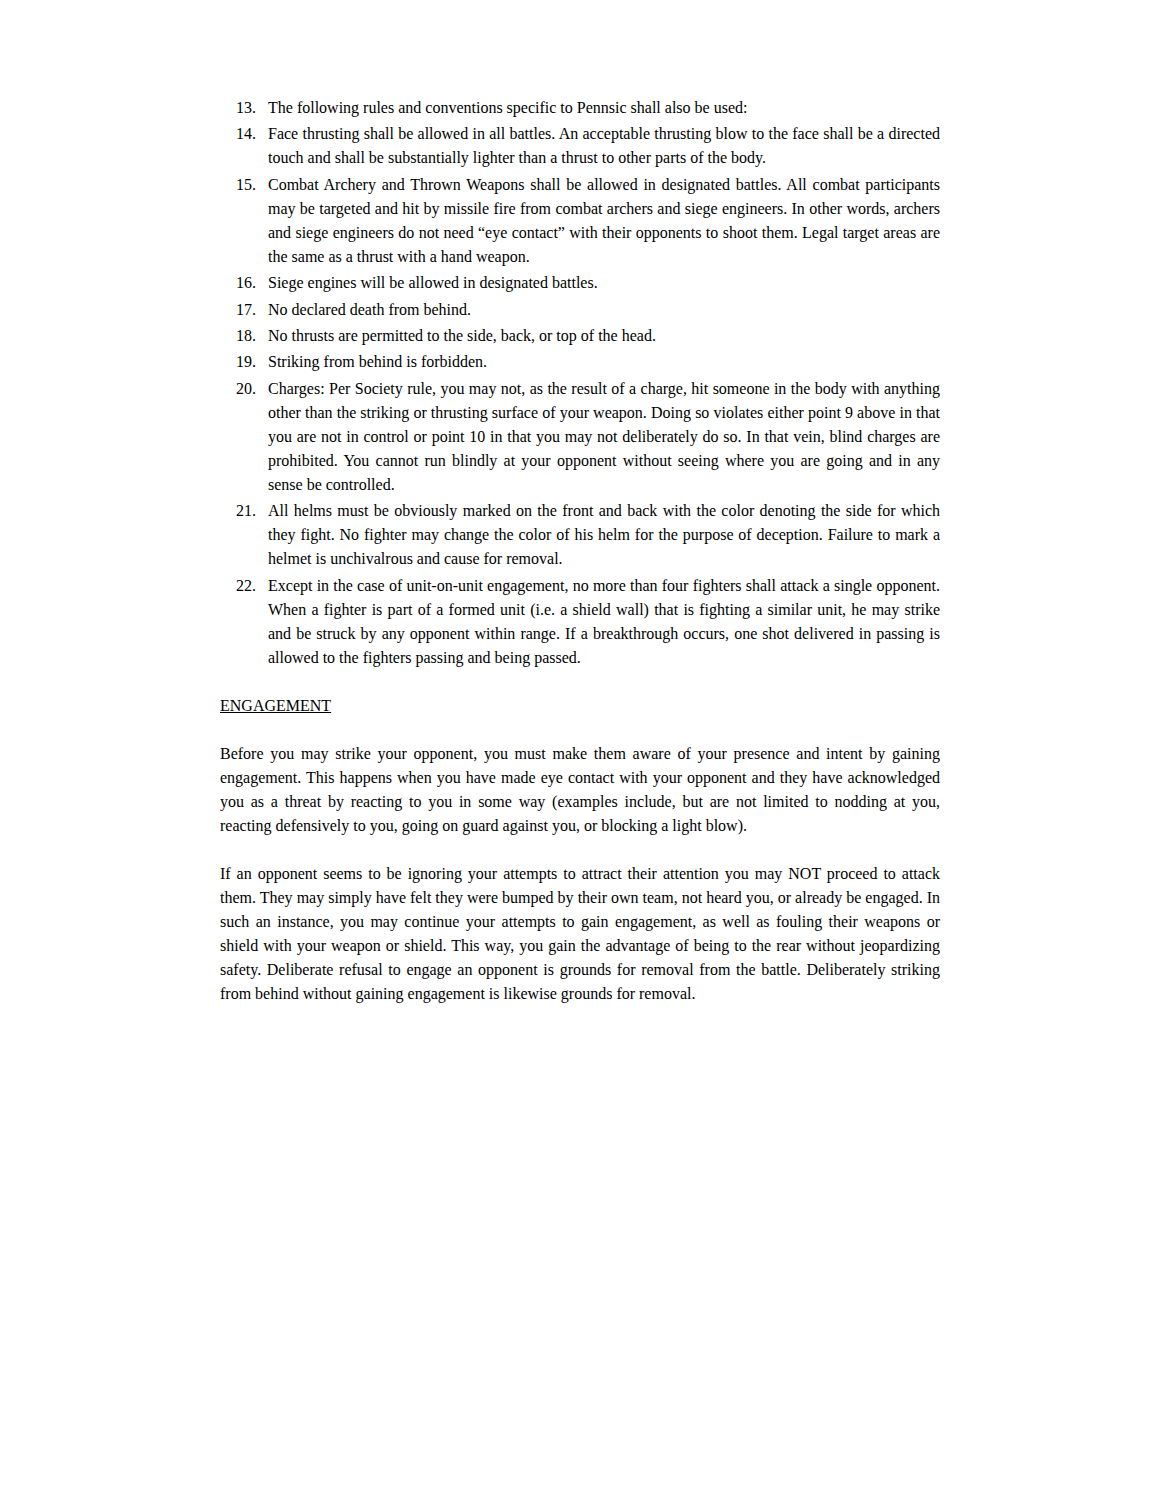The following rules and conventions specific to Pennsic shall also be used:
Face thrusting shall be allowed in all battles. An acceptable thrusting blow to the face shall be a directed touch and shall be substantially lighter than a thrust to other parts of the body.
Combat Archery and Thrown Weapons shall be allowed in designated battles. All combat participants may be targeted and hit by missile fire from combat archers and siege engineers. In other words, archers and siege engineers do not need “eye contact” with their opponents to shoot them. Legal target areas are the same as a thrust with a hand weapon.
Siege engines will be allowed in designated battles.
No declared death from behind.
No thrusts are permitted to the side, back, or top of the head.
Striking from behind is forbidden.
Charges: Per Society rule, you may not, as the result of a charge, hit someone in the body with anything other than the striking or thrusting surface of your weapon. Doing so violates either point 9 above in that you are not in control or point 10 in that you may not deliberately do so. In that vein, blind charges are prohibited. You cannot run blindly at your opponent without seeing where you are going and in any sense be controlled.
All helms must be obviously marked on the front and back with the color denoting the side for which they fight. No fighter may change the color of his helm for the purpose of deception. Failure to mark a helmet is unchivalrous and cause for removal.
Except in the case of unit-on-unit engagement, no more than four fighters shall attack a single opponent. When a fighter is part of a formed unit (i.e. a shield wall) that is fighting a similar unit, he may strike and be struck by any opponent within range. If a breakthrough occurs, one shot delivered in passing is allowed to the fighters passing and being passed.
ENGAGEMENT
Before you may strike your opponent, you must make them aware of your presence and intent by gaining engagement. This happens when you have made eye contact with your opponent and they have acknowledged you as a threat by reacting to you in some way (examples include, but are not limited to nodding at you, reacting defensively to you, going on guard against you, or blocking a light blow).
If an opponent seems to be ignoring your attempts to attract their attention you may NOT proceed to attack them. They may simply have felt they were bumped by their own team, not heard you, or already be engaged. In such an instance, you may continue your attempts to gain engagement, as well as fouling their weapons or shield with your weapon or shield. This way, you gain the advantage of being to the rear without jeopardizing safety. Deliberate refusal to engage an opponent is grounds for removal from the battle. Deliberately striking from behind without gaining engagement is likewise grounds for removal.